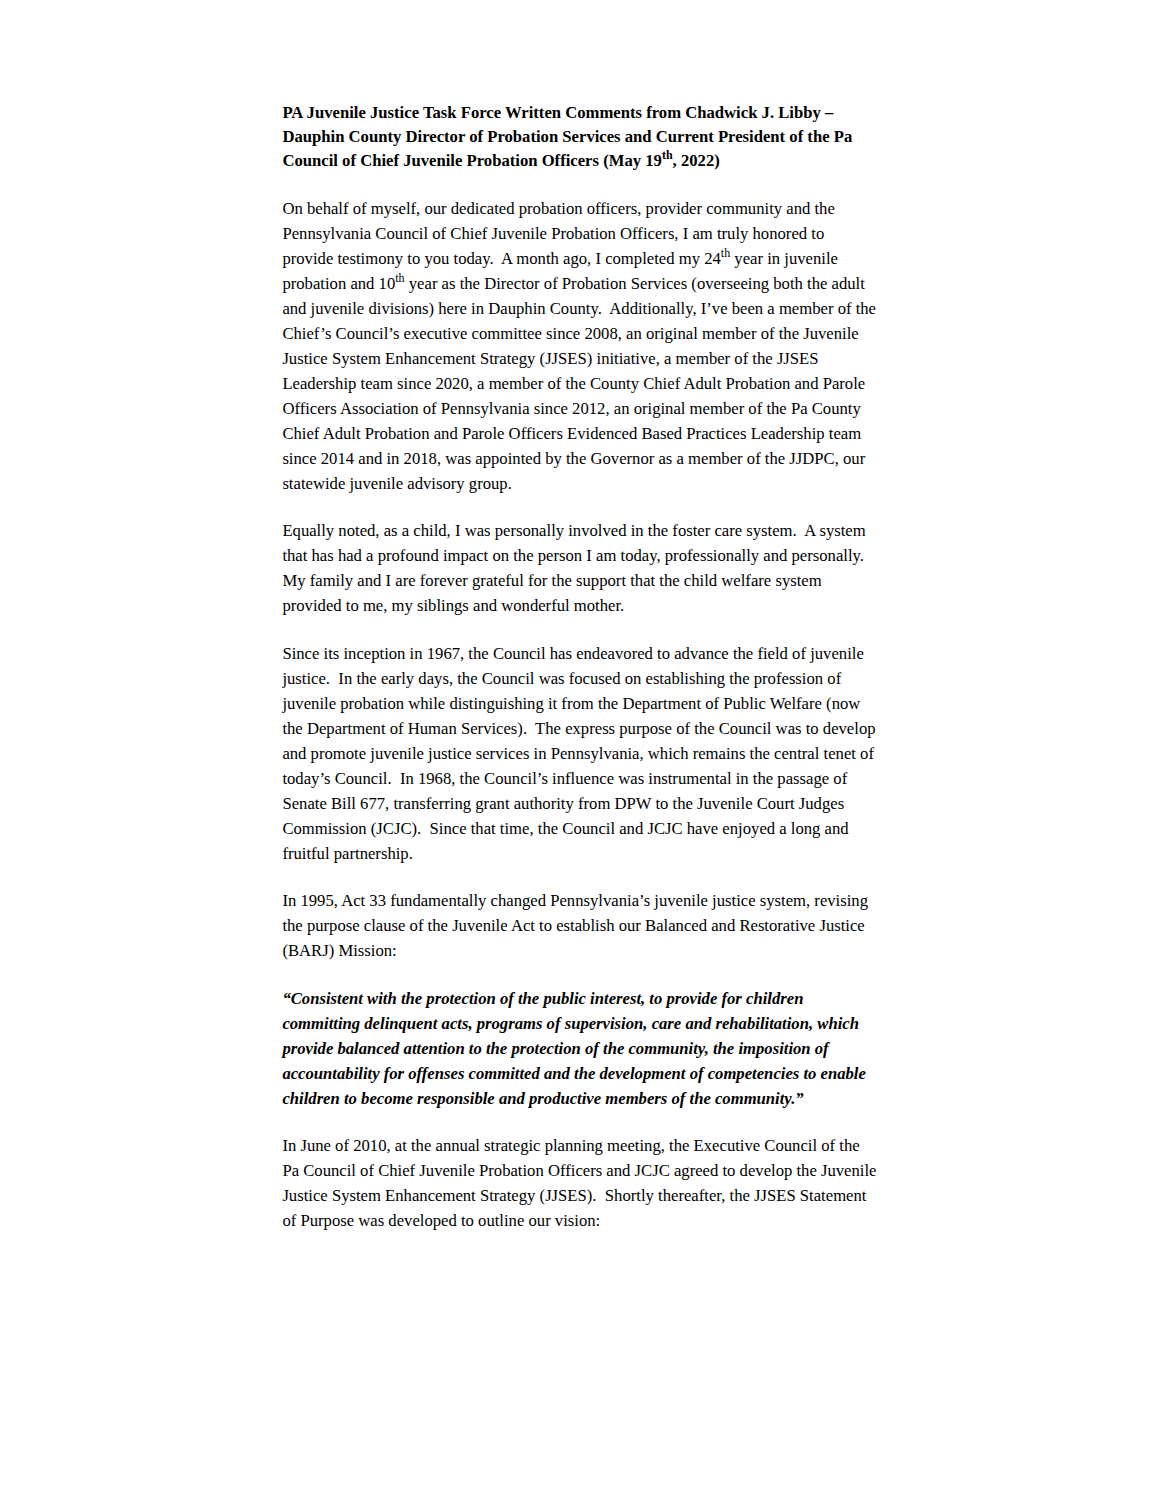PA Juvenile Justice Task Force Written Comments from Chadwick J. Libby – Dauphin County Director of Probation Services and Current President of the Pa Council of Chief Juvenile Probation Officers (May 19th, 2022)
On behalf of myself, our dedicated probation officers, provider community and the Pennsylvania Council of Chief Juvenile Probation Officers, I am truly honored to provide testimony to you today. A month ago, I completed my 24th year in juvenile probation and 10th year as the Director of Probation Services (overseeing both the adult and juvenile divisions) here in Dauphin County. Additionally, I’ve been a member of the Chief’s Council’s executive committee since 2008, an original member of the Juvenile Justice System Enhancement Strategy (JJSES) initiative, a member of the JJSES Leadership team since 2020, a member of the County Chief Adult Probation and Parole Officers Association of Pennsylvania since 2012, an original member of the Pa County Chief Adult Probation and Parole Officers Evidenced Based Practices Leadership team since 2014 and in 2018, was appointed by the Governor as a member of the JJDPC, our statewide juvenile advisory group.
Equally noted, as a child, I was personally involved in the foster care system. A system that has had a profound impact on the person I am today, professionally and personally. My family and I are forever grateful for the support that the child welfare system provided to me, my siblings and wonderful mother.
Since its inception in 1967, the Council has endeavored to advance the field of juvenile justice. In the early days, the Council was focused on establishing the profession of juvenile probation while distinguishing it from the Department of Public Welfare (now the Department of Human Services). The express purpose of the Council was to develop and promote juvenile justice services in Pennsylvania, which remains the central tenet of today’s Council. In 1968, the Council’s influence was instrumental in the passage of Senate Bill 677, transferring grant authority from DPW to the Juvenile Court Judges Commission (JCJC). Since that time, the Council and JCJC have enjoyed a long and fruitful partnership.
In 1995, Act 33 fundamentally changed Pennsylvania’s juvenile justice system, revising the purpose clause of the Juvenile Act to establish our Balanced and Restorative Justice (BARJ) Mission:
“Consistent with the protection of the public interest, to provide for children committing delinquent acts, programs of supervision, care and rehabilitation, which provide balanced attention to the protection of the community, the imposition of accountability for offenses committed and the development of competencies to enable children to become responsible and productive members of the community.”
In June of 2010, at the annual strategic planning meeting, the Executive Council of the Pa Council of Chief Juvenile Probation Officers and JCJC agreed to develop the Juvenile Justice System Enhancement Strategy (JJSES). Shortly thereafter, the JJSES Statement of Purpose was developed to outline our vision: